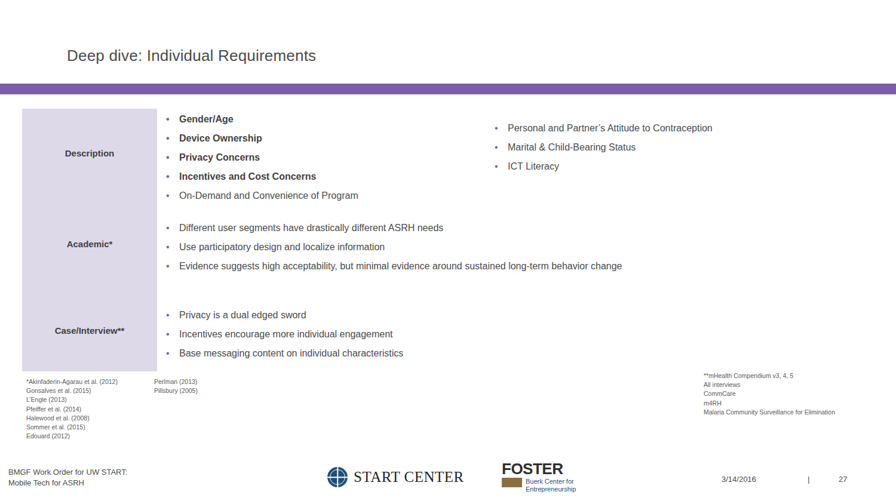Deep dive: Individual Requirements
Description
Academic*
Case/Interview**
Gender/Age
Device Ownership
Privacy Concerns
Incentives and Cost Concerns
On-Demand and Convenience of Program
Personal and Partner’s Attitude to Contraception
Marital & Child-Bearing Status
ICT Literacy
Different user segments have drastically different ASRH needs
Use participatory design and localize information
Evidence suggests high acceptability, but minimal evidence around sustained long-term behavior change
Privacy is a dual edged sword
Incentives encourage more individual engagement
Base messaging content on individual characteristics
*Akinfaderin-Agarau et al. (2012)
Gonsalves et al. (2015)
L’Engle (2013)
Pfeiffer et al. (2014)
Halewood et al. (2008)
Sommer et al. (2015)
Edouard (2012)
Perlman (2013)
Pillsbury (2005)
**mHealth Compendium v3, 4, 5
All interviews
CommCare
m4RH
Malaria Community Surveillance for Elimination
BMGF Work Order for UW START:
Mobile Tech for ASRH
START CENTER
FOSTER
Buerk Center for
Entrepreneurship
3/14/2016
|
27